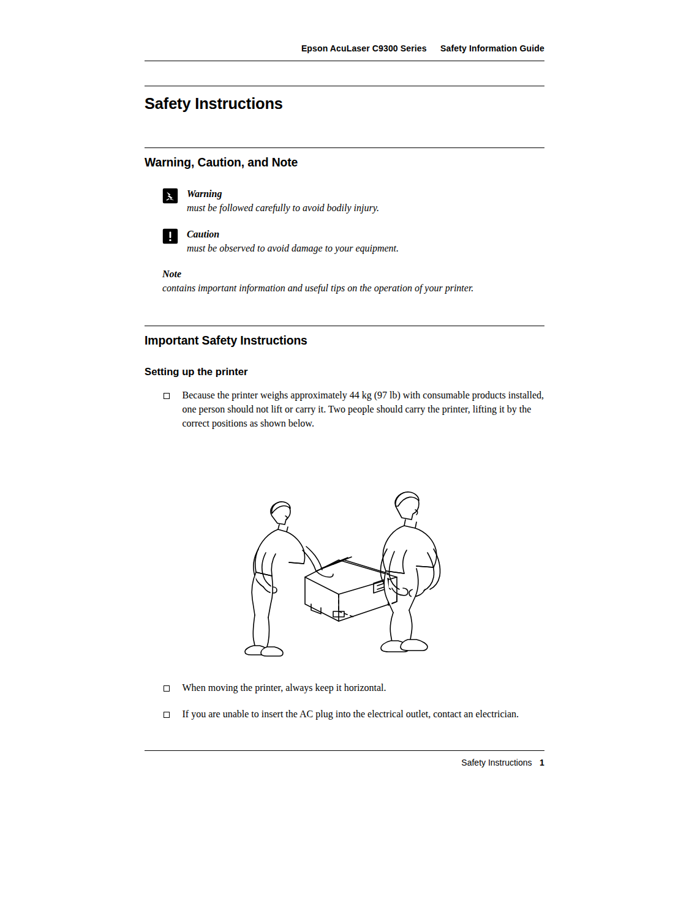Epson AcuLaser C9300 Series Safety Information Guide
Safety Instructions
Warning, Caution, and Note
Warning must be followed carefully to avoid bodily injury.
Caution must be observed to avoid damage to your equipment.
Note contains important information and useful tips on the operation of your printer.
Important Safety Instructions
Setting up the printer
Because the printer weighs approximately 44 kg (97 lb) with consumable products installed, one person should not lift or carry it. Two people should carry the printer, lifting it by the correct positions as shown below.
When moving the printer, always keep it horizontal.
If you are unable to insert the AC plug into the electrical outlet, contact an electrician.
Safety Instructions1